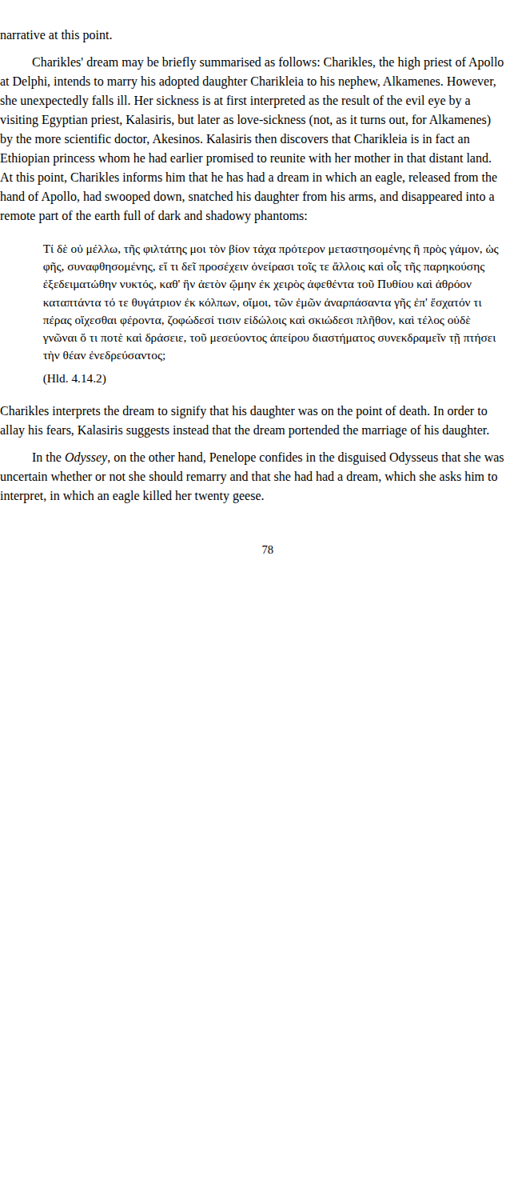narrative at this point.
Charikles' dream may be briefly summarised as follows: Charikles, the high priest of Apollo at Delphi, intends to marry his adopted daughter Charikleia to his nephew, Alkamenes. However, she unexpectedly falls ill. Her sickness is at first interpreted as the result of the evil eye by a visiting Egyptian priest, Kalasiris, but later as love-sickness (not, as it turns out, for Alkamenes) by the more scientific doctor, Akesinos. Kalasiris then discovers that Charikleia is in fact an Ethiopian princess whom he had earlier promised to reunite with her mother in that distant land. At this point, Charikles informs him that he has had a dream in which an eagle, released from the hand of Apollo, had swooped down, snatched his daughter from his arms, and disappeared into a remote part of the earth full of dark and shadowy phantoms:
Τί δὲ οὐ μέλλω, τῆς φιλτάτης μοι τὸν βίον τάχα πρότερον μεταστησομένης ἢ πρὸς γάμον, ὡς φῆς, συναφθησομένης, εἴ τι δεῖ προσέχειν ὀνείρασι τοῖς τε ἄλλοις καὶ οἷς τῆς παρηκούσης ἐξεδειματώθην νυκτός, καθ' ἣν ἀετὸν ᾤμην ἐκ χειρὸς ἀφεθέντα τοῦ Πυθίου καὶ ἀθρόον καταπτάντα τό τε θυγάτριον ἐκ κόλπων, οἴμοι, τῶν ἐμῶν ἀναρπάσαντα γῆς ἐπ' ἔσχατόν τι πέρας οἴχεσθαι φέροντα, ζοφώδεσί τισιν εἰδώλοις καὶ σκιώδεσι πλῆθον, καὶ τέλος οὐδὲ γνῶναι ὅ τι ποτὲ καὶ δράσειε, τοῦ μεσεύοντος ἀπείρου διαστήματος συνεκδραμεῖν τῇ πτήσει τὴν θέαν ἐνεδρεύσαντος;
(Hld. 4.14.2)
Charikles interprets the dream to signify that his daughter was on the point of death. In order to allay his fears, Kalasiris suggests instead that the dream portended the marriage of his daughter.
In the Odyssey, on the other hand, Penelope confides in the disguised Odysseus that she was uncertain whether or not she should remarry and that she had had a dream, which she asks him to interpret, in which an eagle killed her twenty geese.
78